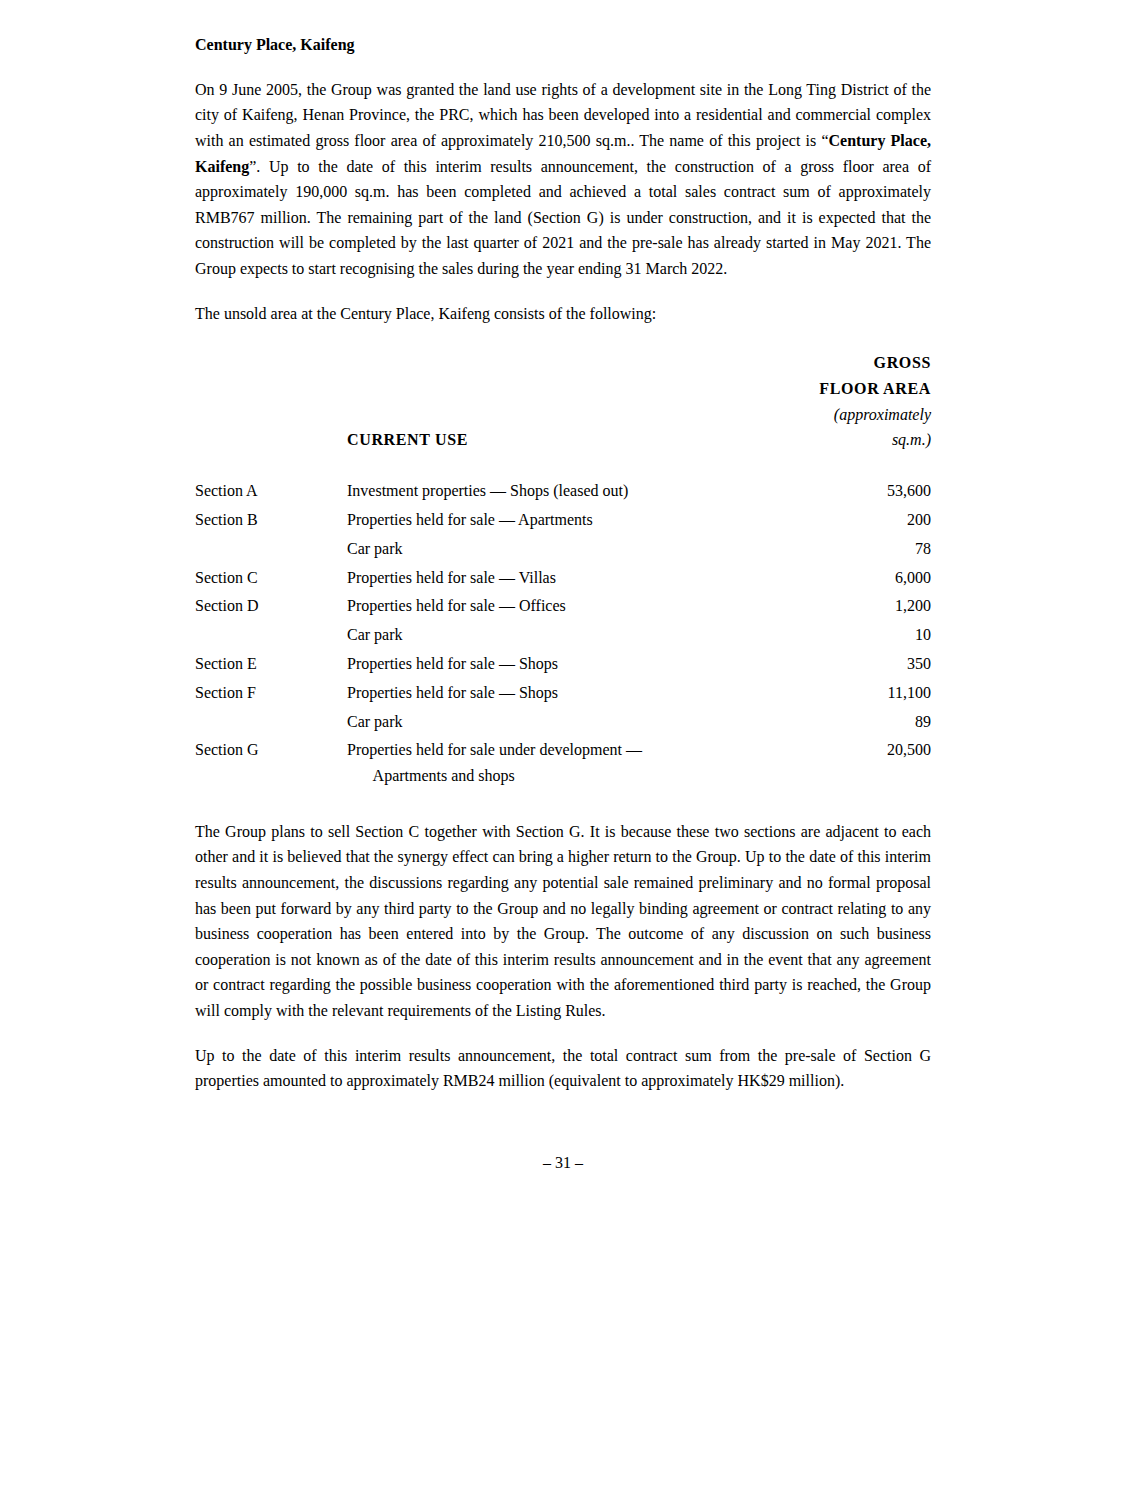Century Place, Kaifeng
On 9 June 2005, the Group was granted the land use rights of a development site in the Long Ting District of the city of Kaifeng, Henan Province, the PRC, which has been developed into a residential and commercial complex with an estimated gross floor area of approximately 210,500 sq.m.. The name of this project is “Century Place, Kaifeng”. Up to the date of this interim results announcement, the construction of a gross floor area of approximately 190,000 sq.m. has been completed and achieved a total sales contract sum of approximately RMB767 million. The remaining part of the land (Section G) is under construction, and it is expected that the construction will be completed by the last quarter of 2021 and the pre-sale has already started in May 2021. The Group expects to start recognising the sales during the year ending 31 March 2022.
The unsold area at the Century Place, Kaifeng consists of the following:
| | CURRENT USE | GROSS FLOOR AREA (approximately sq.m.) |
| --- | --- | --- |
| Section A | Investment properties — Shops (leased out) | 53,600 |
| Section B | Properties held for sale — Apartments | 200 |
| | Car park | 78 |
| Section C | Properties held for sale — Villas | 6,000 |
| Section D | Properties held for sale — Offices | 1,200 |
| | Car park | 10 |
| Section E | Properties held for sale — Shops | 350 |
| Section F | Properties held for sale — Shops | 11,100 |
| | Car park | 89 |
| Section G | Properties held for sale under development — Apartments and shops | 20,500 |
The Group plans to sell Section C together with Section G. It is because these two sections are adjacent to each other and it is believed that the synergy effect can bring a higher return to the Group. Up to the date of this interim results announcement, the discussions regarding any potential sale remained preliminary and no formal proposal has been put forward by any third party to the Group and no legally binding agreement or contract relating to any business cooperation has been entered into by the Group. The outcome of any discussion on such business cooperation is not known as of the date of this interim results announcement and in the event that any agreement or contract regarding the possible business cooperation with the aforementioned third party is reached, the Group will comply with the relevant requirements of the Listing Rules.
Up to the date of this interim results announcement, the total contract sum from the pre-sale of Section G properties amounted to approximately RMB24 million (equivalent to approximately HK$29 million).
– 31 –